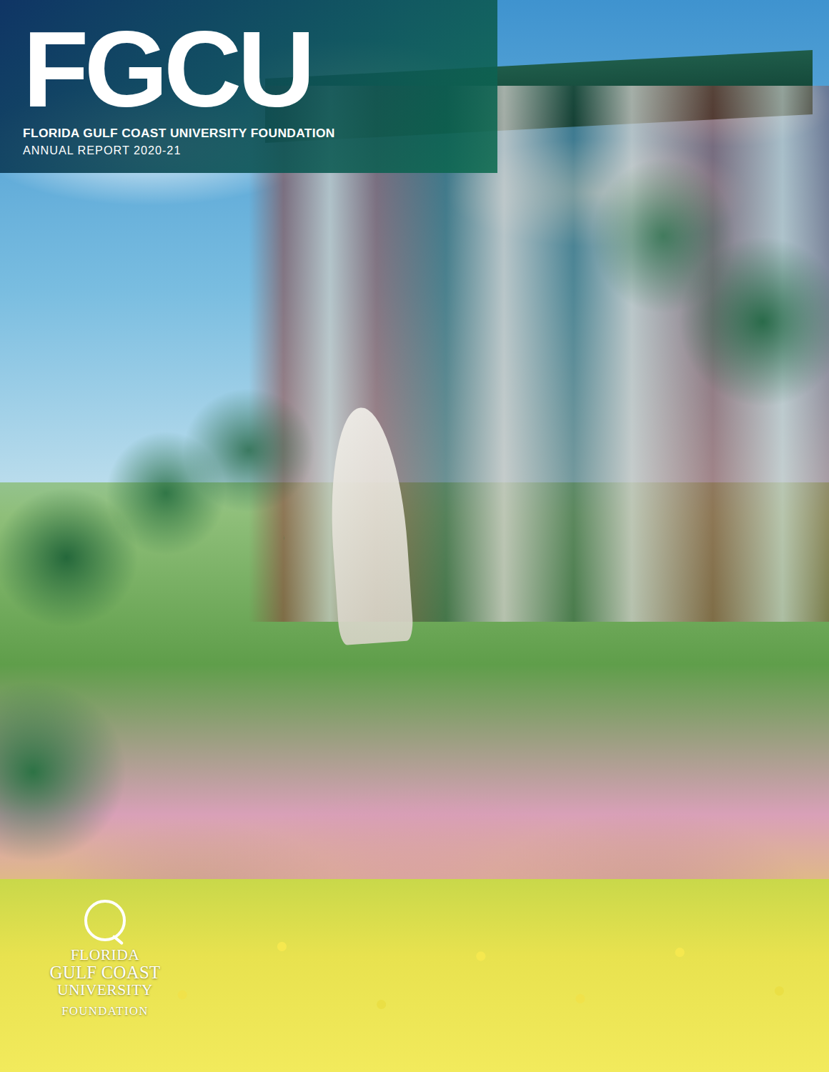FGCU
Florida Gulf Coast University Foundation
Annual Report 2020-21
Florida Gulf Coast University
Foundation